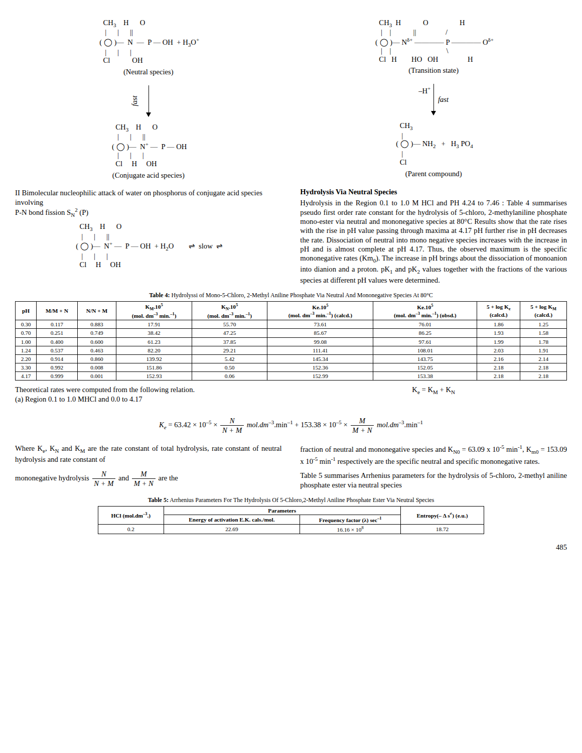CH3 H O | | || ( ◯ )— N — P — OH + H3O+ | | | Cl OH
(Neutral species)
fast
CH3 H O | | || ( ◯ )— N+ — P — OH | | | Cl H OH
(Conjugate acid species)
II Bimolecular nucleophilic attack of water on phosphorus of conjugate acid species involving
P-N bond fission SN2 (P)
CH3 H O | | || ( ◯ )— N+ — P — OH + H2O ⇌ slow ⇌ | | | Cl H OH
CH3 H O H | | || / ( ◯ )— Nδ+ ———— P ———— Oδ+ | | \ Cl H HO OH H
(Transition state)
–H+ fast
CH3 | ( ◯ )— NH2 + H3 PO4 | Cl
(Parent compound)
Hydrolysis Via Neutral Species
Hydrolysis in the Region 0.1 to 1.0 M HCl and PH 4.24 to 7.46 : Table 4 summarises pseudo first order rate constant for the hydrolysis of 5-chloro, 2-methylaniline phosphate mono-ester via neutral and mononegative species at 80°C Results show that the rate rises with the rise in pH value passing through maxima at 4.17 pH further rise in pH decreases the rate. Dissociation of neutral into mono negative species increases with the increase in pH and is almost complete at pH 4.17. Thus, the observed maximum is the specific mononegative rates (Km0). The increase in pH brings about the dissociation of monoanion into dianion and a proton. pK1 and pK2 values together with the fractions of the various species at different pH values were determined.
Table 4: Hydrolyssi of Mono-5-Chloro, 2-Methyl Aniline Phosphate Via Neutral And Mononegative Species At 80°C
| pH | M/M + N | N/N + M | K M .10 5 (mol. dm –3 min. –1 ) | K N .10 5 (mol. dm –3 min. –1 ) | Ke.10 5 (mol. dm –3 min. –1 ) (calcd.) | Ke.10 5 (mol. dm –3 min. –1 ) (obsd.) | 5 + log K e (calcd.) | 5 + log K M (calcd.) |
| --- | --- | --- | --- | --- | --- | --- | --- | --- |
| 0.30 | 0.117 | 0.883 | 17.91 | 55.70 | 73.61 | 76.01 | 1.86 | 1.25 |
| 0.70 | 0.251 | 0.749 | 38.42 | 47.25 | 85.67 | 86.25 | 1.93 | 1.58 |
| 1.00 | 0.400 | 0.600 | 61.23 | 37.85 | 99.08 | 97.61 | 1.99 | 1.78 |
| 1.24 | 0.537 | 0.463 | 82.20 | 29.21 | 111.41 | 108.01 | 2.03 | 1.91 |
| 2.20 | 0.914 | 0.860 | 139.92 | 5.42 | 145.34 | 143.75 | 2.16 | 2.14 |
| 3.30 | 0.992 | 0.008 | 151.86 | 0.50 | 152.36 | 152.05 | 2.18 | 2.18 |
| 4.17 | 0.999 | 0.001 | 152.93 | 0.06 | 152.99 | 153.38 | 2.18 | 2.18 |
Theoretical rates were computed from the following relation.
(a) Region 0.1 to 1.0 MHCl and 0.0 to 4.17
Ke = KM + KN
Ke = 63.42 × 10–5 × NN + M mol.dm–3.min–1 + 153.38 × 10–5 × MM + N mol.dm–3.min–1
Where Ke, KN and KM are the rate constant of total hydrolysis, rate constant of neutral hydrolysis and rate constant of
mononegative hydrolysis NN + M and MM + N are the
fraction of neutral and mononegative species and KN0 = 63.09 x 10-5 min-1, Km0 = 153.09 x 10-5 min-1 respectively are the specific neutral and specific mononegative rates.
Table 5 summarises Arrhenius parameters for the hydrolysis of 5-chloro, 2-methyl aniline phosphate ester via neutral species
Table 5: Arrhenius Parameters For The Hydrolysis Of 5-Chloro,2-Methyl Aniline Phosphate Ester Via Neutral Species
| HCl (mol.dm –3 .) | Parameters | Entropy(– Δ s ≠ ) (e.u.) |
| --- | --- | --- |
| Energy of activation E.K. cals./mol. | Frequency factor (λ) sec –1 |
| 0.2 | 22.69 | 16.16 × 10 8 | 18.72 |
485